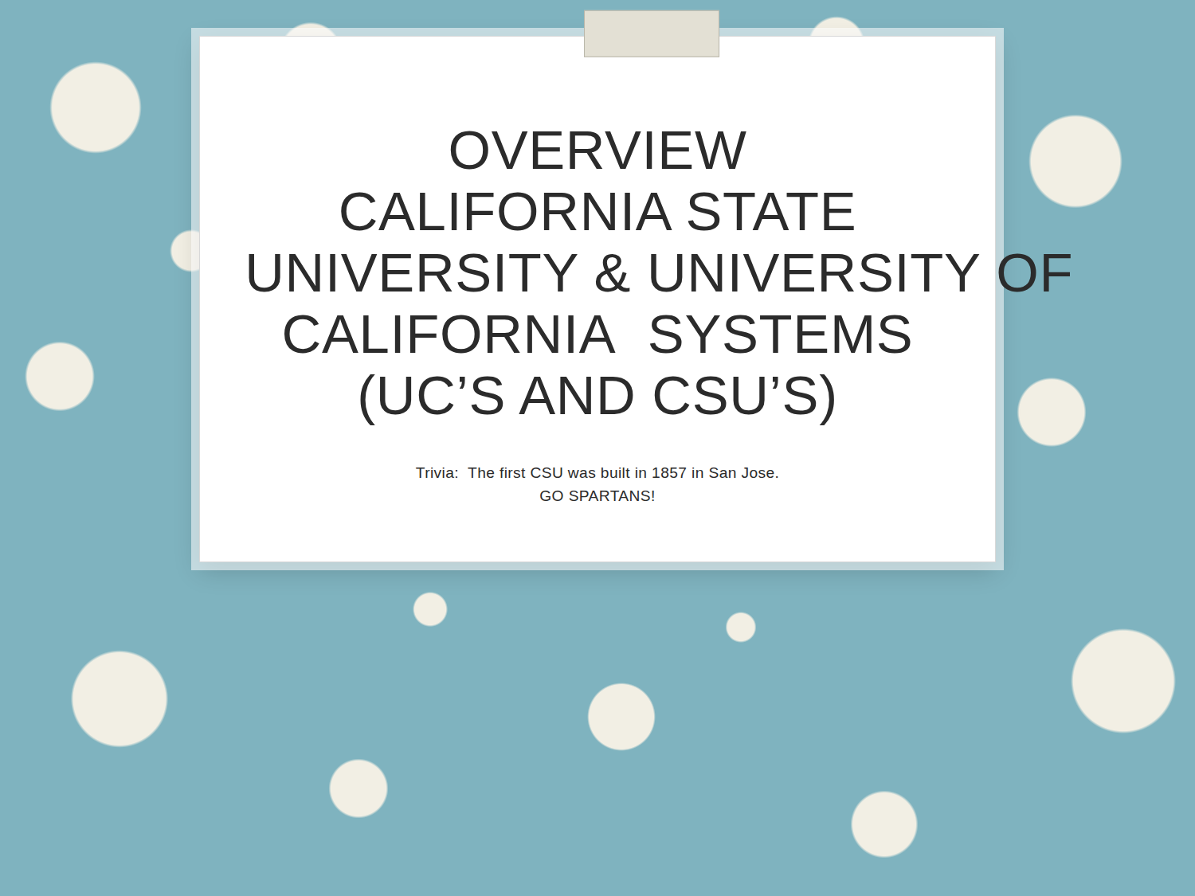Overview California State University & University of California Systems (UC’s and CSU’s)
Trivia: The first CSU was built in 1857 in San Jose. GO SPARTANS!